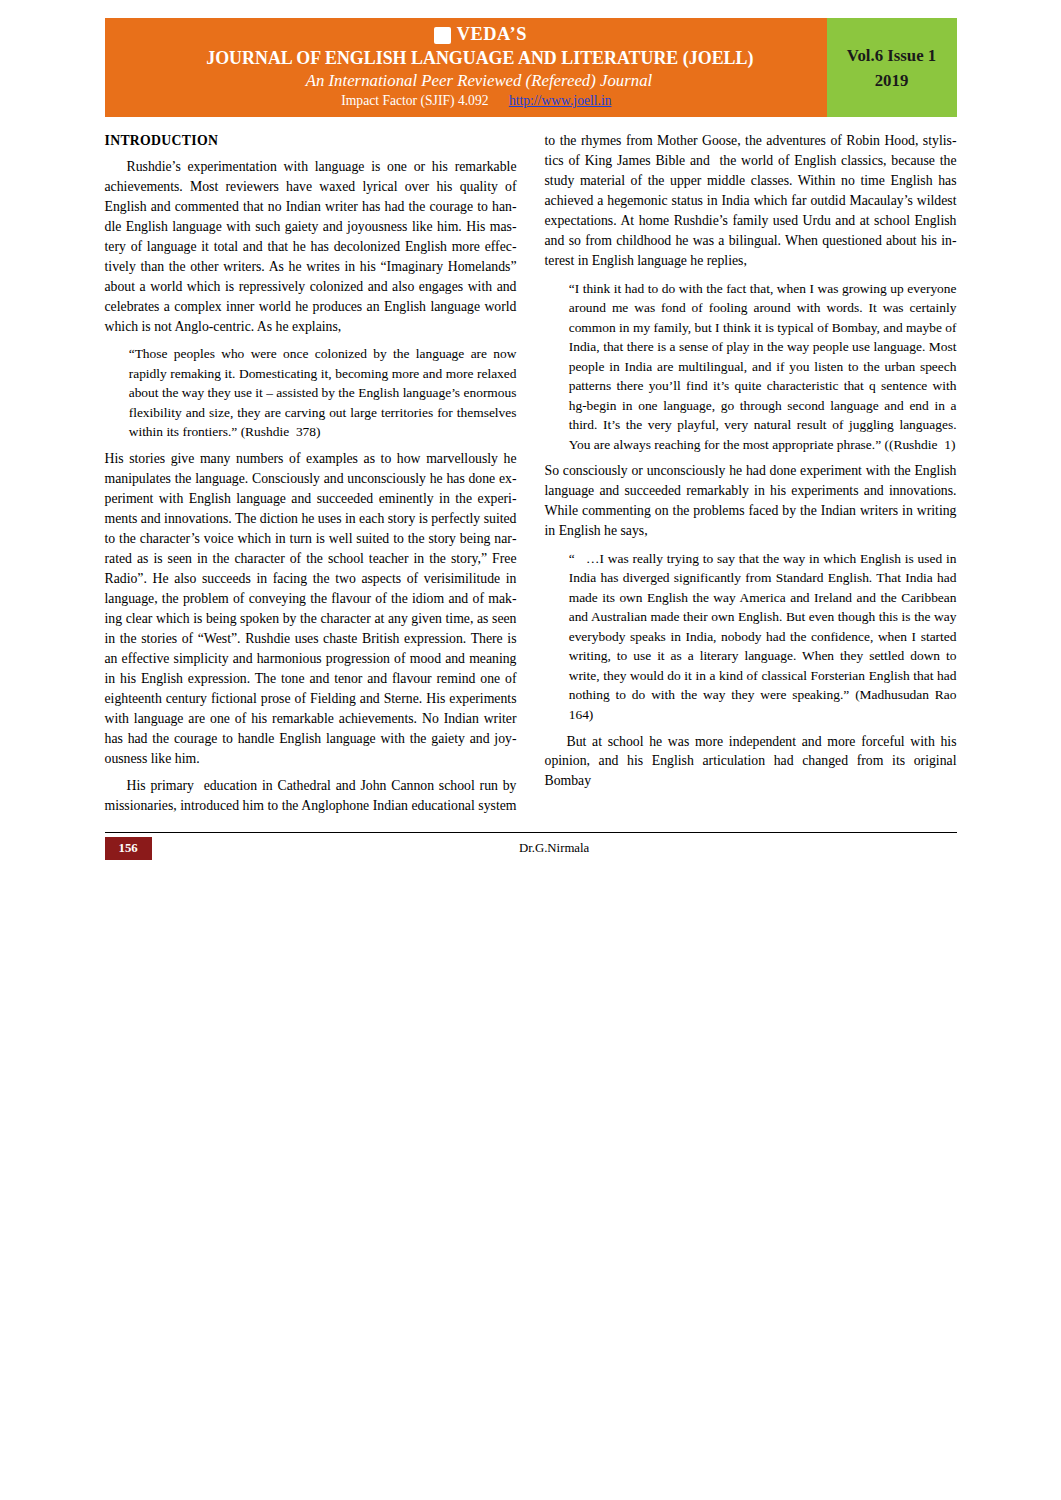★VEDA’S
JOURNAL OF ENGLISH LANGUAGE AND LITERATURE (JOELL)
An International Peer Reviewed (Refereed) Journal
Impact Factor (SJIF) 4.092 http://www.joell.in
Vol.6 Issue 1
2019
INTRODUCTION
Rushdie’s experimentation with language is one or his remarkable achievements. Most reviewers have waxed lyrical over his quality of English and commented that no Indian writer has had the courage to handle English language with such gaiety and joyousness like him. His mastery of language it total and that he has decolonized English more effectively than the other writers. As he writes in his “Imaginary Homelands” about a world which is repressively colonized and also engages with and celebrates a complex inner world he produces an English language world which is not Anglo-centric. As he explains,
“Those peoples who were once colonized by the language are now rapidly remaking it. Domesticating it, becoming more and more relaxed about the way they use it – assisted by the English language’s enormous flexibility and size, they are carving out large territories for themselves within its frontiers.” (Rushdie 378)
His stories give many numbers of examples as to how marvellously he manipulates the language. Consciously and unconsciously he has done experiment with English language and succeeded eminently in the experiments and innovations. The diction he uses in each story is perfectly suited to the character’s voice which in turn is well suited to the story being narrated as is seen in the character of the school teacher in the story,” Free Radio”. He also succeeds in facing the two aspects of verisimilitude in language, the problem of conveying the flavour of the idiom and of making clear which is being spoken by the character at any given time, as seen in the stories of “West”. Rushdie uses chaste British expression. There is an effective simplicity and harmonious progression of mood and meaning in his English expression. The tone and tenor and flavour remind one of eighteenth century fictional prose of Fielding and Sterne. His experiments with language are one of his remarkable achievements. No Indian writer has had the courage to handle English language with the gaiety and joyousness like him.
His primary education in Cathedral and John Cannon school run by missionaries, introduced him to the Anglophone Indian educational system to the rhymes from Mother Goose, the adventures of Robin Hood, stylistics of King James Bible and the world of English classics, because the study material of the upper middle classes. Within no time English has achieved a hegemonic status in India which far outdid Macaulay’s wildest expectations. At home Rushdie’s family used Urdu and at school English and so from childhood he was a bilingual. When questioned about his interest in English language he replies,
“I think it had to do with the fact that, when I was growing up everyone around me was fond of fooling around with words. It was certainly common in my family, but I think it is typical of Bombay, and maybe of India, that there is a sense of play in the way people use language. Most people in India are multilingual, and if you listen to the urban speech patterns there you’ll find it’s quite characteristic that q sentence with hg-begin in one language, go through second language and end in a third. It’s the very playful, very natural result of juggling languages. You are always reaching for the most appropriate phrase.” ((Rushdie 1)
So consciously or unconsciously he had done experiment with the English language and succeeded remarkably in his experiments and innovations. While commenting on the problems faced by the Indian writers in writing in English he says,
“ …I was really trying to say that the way in which English is used in India has diverged significantly from Standard English. That India had made its own English the way America and Ireland and the Caribbean and Australian made their own English. But even though this is the way everybody speaks in India, nobody had the confidence, when I started writing, to use it as a literary language. When they settled down to write, they would do it in a kind of classical Forsterian English that had nothing to do with the way they were speaking.” (Madhusudan Rao 164)
But at school he was more independent and more forceful with his opinion, and his English articulation had changed from its original Bombay
156
Dr.G.Nirmala